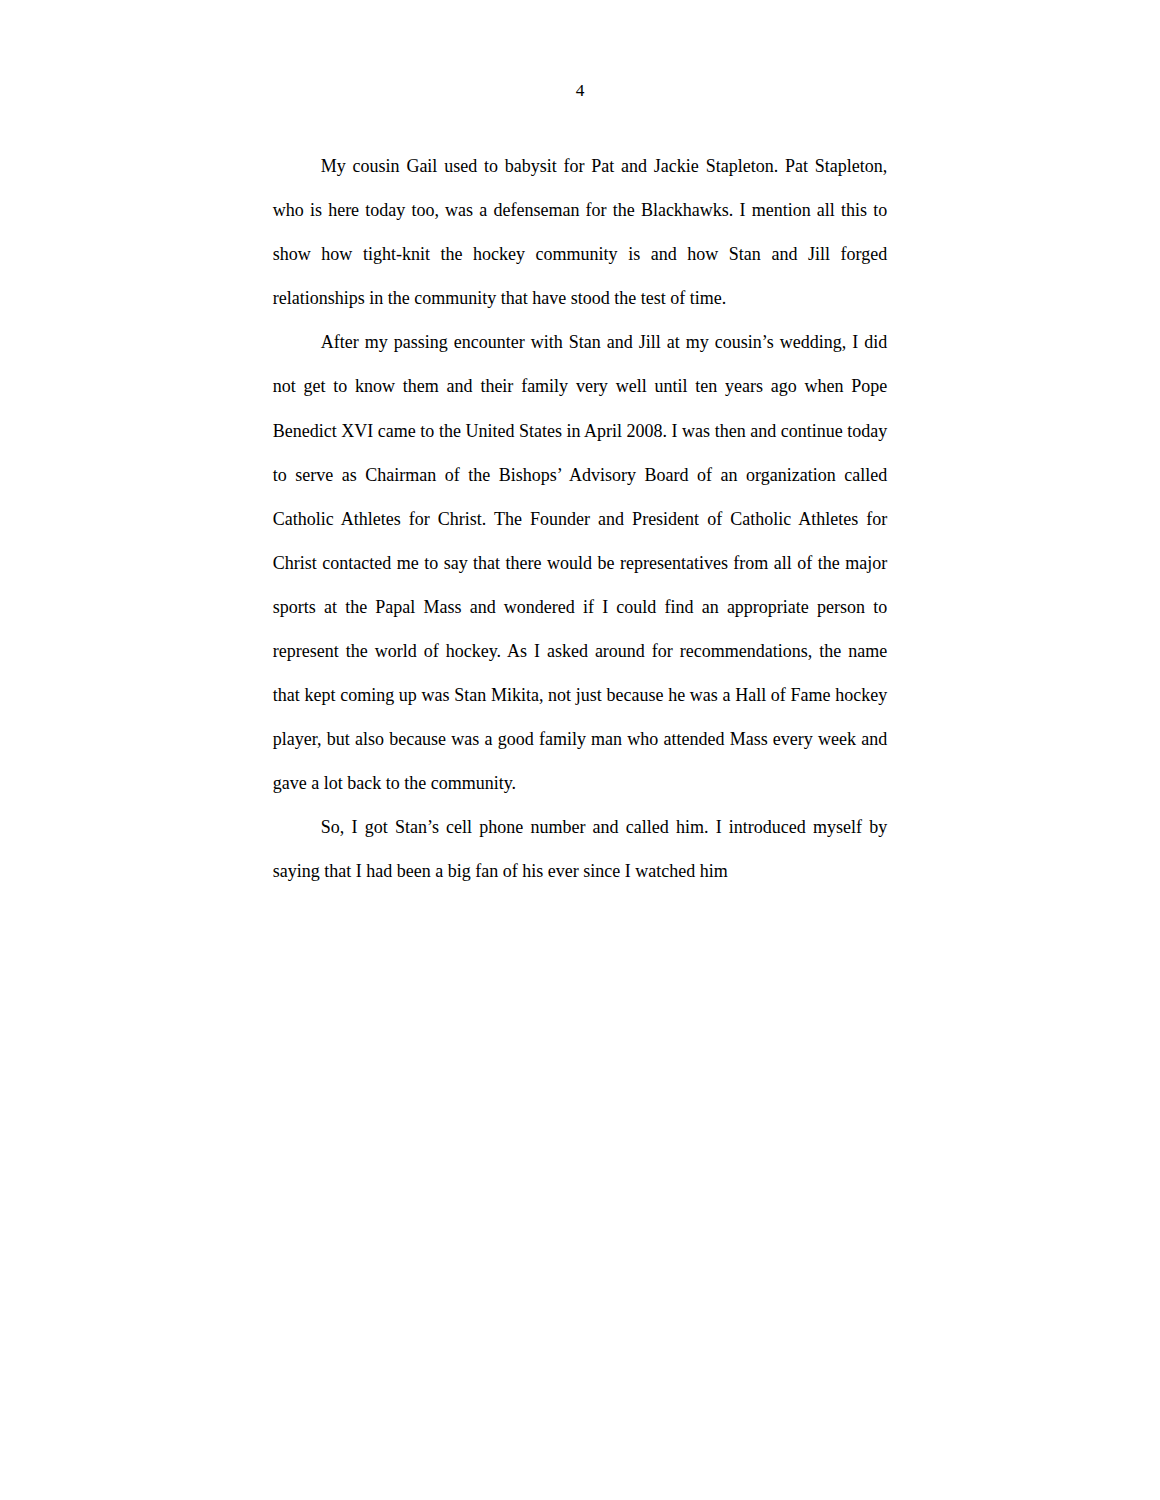4
My cousin Gail used to babysit for Pat and Jackie Stapleton. Pat Stapleton, who is here today too, was a defenseman for the Blackhawks. I mention all this to show how tight-knit the hockey community is and how Stan and Jill forged relationships in the community that have stood the test of time.
After my passing encounter with Stan and Jill at my cousin’s wedding, I did not get to know them and their family very well until ten years ago when Pope Benedict XVI came to the United States in April 2008. I was then and continue today to serve as Chairman of the Bishops’ Advisory Board of an organization called Catholic Athletes for Christ. The Founder and President of Catholic Athletes for Christ contacted me to say that there would be representatives from all of the major sports at the Papal Mass and wondered if I could find an appropriate person to represent the world of hockey. As I asked around for recommendations, the name that kept coming up was Stan Mikita, not just because he was a Hall of Fame hockey player, but also because was a good family man who attended Mass every week and gave a lot back to the community.
So, I got Stan’s cell phone number and called him. I introduced myself by saying that I had been a big fan of his ever since I watched him